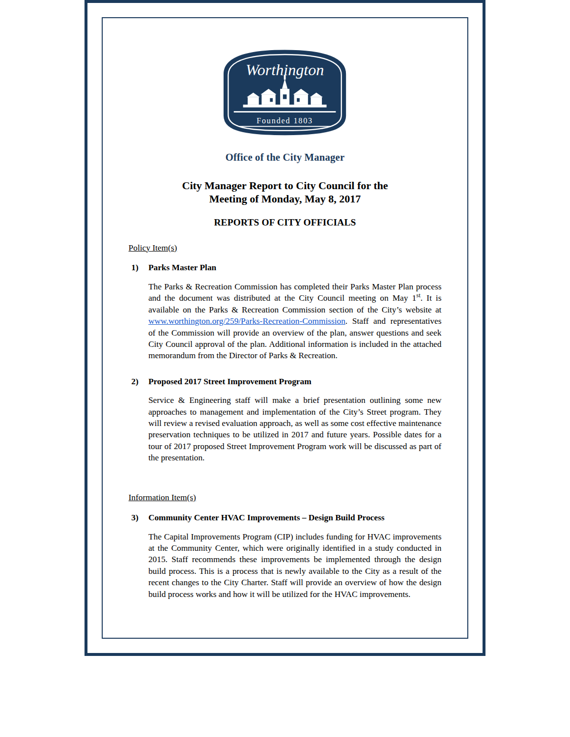Worthington Founded 1803
Office of the City Manager
City Manager Report to City Council for the
Meeting of Monday, May 8, 2017
REPORTS OF CITY OFFICIALS
Policy Item(s)
1)
Parks Master Plan
The Parks & Recreation Commission has completed their Parks Master Plan process and the document was distributed at the City Council meeting on May 1st. It is available on the Parks & Recreation Commission section of the City’s website at www.worthington.org/259/Parks-Recreation-Commission. Staff and representatives of the Commission will provide an overview of the plan, answer questions and seek City Council approval of the plan. Additional information is included in the attached memorandum from the Director of Parks & Recreation.
2)
Proposed 2017 Street Improvement Program
Service & Engineering staff will make a brief presentation outlining some new approaches to management and implementation of the City’s Street program. They will review a revised evaluation approach, as well as some cost effective maintenance preservation techniques to be utilized in 2017 and future years. Possible dates for a tour of 2017 proposed Street Improvement Program work will be discussed as part of the presentation.
Information Item(s)
3)
Community Center HVAC Improvements – Design Build Process
The Capital Improvements Program (CIP) includes funding for HVAC improvements at the Community Center, which were originally identified in a study conducted in 2015. Staff recommends these improvements be implemented through the design build process. This is a process that is newly available to the City as a result of the recent changes to the City Charter. Staff will provide an overview of how the design build process works and how it will be utilized for the HVAC improvements.